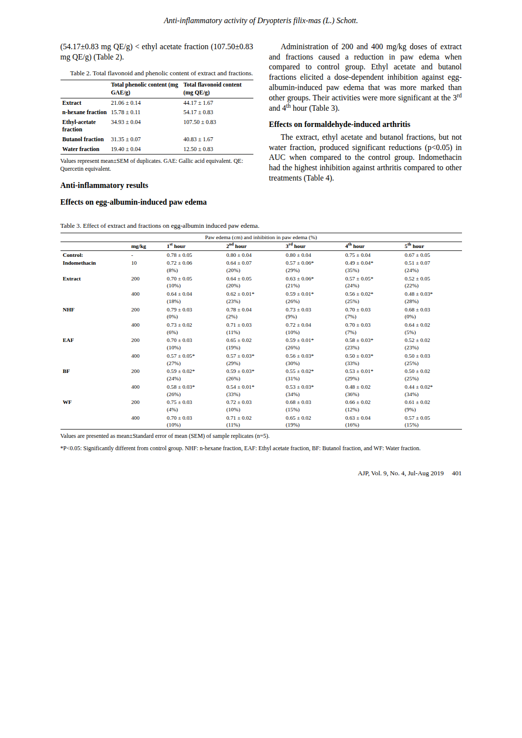Anti-inflammatory activity of Dryopteris filix-mas (L.) Schott.
(54.17±0.83 mg QE/g) < ethyl acetate fraction (107.50±0.83 mg QE/g) (Table 2).
Table 2. Total flavonoid and phenolic content of extract and fractions.
| | Total phenolic content (mg GAE/g) | Total flavonoid content (mg QE/g) |
| --- | --- | --- |
| Extract | 21.06 ± 0.14 | 44.17 ± 1.67 |
| n-hexane fraction | 15.78 ± 0.11 | 54.17 ± 0.83 |
| Ethyl-acetate fraction | 34.93 ± 0.04 | 107.50 ± 0.83 |
| Butanol fraction | 31.35 ± 0.07 | 40.83 ± 1.67 |
| Water fraction | 19.40 ± 0.04 | 12.50 ± 0.83 |
Values represent mean±SEM of duplicates. GAE: Gallic acid equivalent. QE: Quercetin equivalent.
Anti-inflammatory results
Effects on egg-albumin-induced paw edema
Administration of 200 and 400 mg/kg doses of extract and fractions caused a reduction in paw edema when compared to control group. Ethyl acetate and butanol fractions elicited a dose-dependent inhibition against egg-albumin-induced paw edema that was more marked than other groups. Their activities were more significant at the 3rd and 4th hour (Table 3).
Effects on formaldehyde-induced arthritis
The extract, ethyl acetate and butanol fractions, but not water fraction, produced significant reductions (p<0.05) in AUC when compared to the control group. Indomethacin had the highest inhibition against arthritis compared to other treatments (Table 4).
Table 3. Effect of extract and fractions on egg-albumin induced paw edema.
| Paw edema (cm) and inhibition in paw edema (%) |
| --- |
| | mg/kg | 1 st hour | 2 nd hour | 3 rd hour | 4 th hour | 5 th hour |
| Control: | - | 0.78 ± 0.05 | 0.80 ± 0.04 | 0.80 ± 0.04 | 0.75 ± 0.04 | 0.67 ± 0.05 |
| Indomethacin | 10 | 0.72 ± 0.06 (8%) | 0.64 ± 0.07 (20%) | 0.57 ± 0.06* (29%) | 0.49 ± 0.04* (35%) | 0.51 ± 0.07 (24%) |
| Extract | 200 | 0.70 ± 0.05 (10%) | 0.64 ± 0.05 (20%) | 0.63 ± 0.06* (21%) | 0.57 ± 0.05* (24%) | 0.52 ± 0.05 (22%) |
| | 400 | 0.64 ± 0.04 (18%) | 0.62 ± 0.01* (23%) | 0.59 ± 0.01* (26%) | 0.56 ± 0.02* (25%) | 0.48 ± 0.03* (28%) |
| NHF | 200 | 0.79 ± 0.03 (0%) | 0.78 ± 0.04 (2%) | 0.73 ± 0.03 (9%) | 0.70 ± 0.03 (7%) | 0.68 ± 0.03 (0%) |
| | 400 | 0.73 ± 0.02 (6%) | 0.71 ± 0.03 (11%) | 0.72 ± 0.04 (10%) | 0.70 ± 0.03 (7%) | 0.64 ± 0.02 (5%) |
| EAF | 200 | 0.70 ± 0.03 (10%) | 0.65 ± 0.02 (19%) | 0.59 ± 0.01* (26%) | 0.58 ± 0.03* (23%) | 0.52 ± 0.02 (23%) |
| | 400 | 0.57 ± 0.05* (27%) | 0.57 ± 0.03* (29%) | 0.56 ± 0.03* (30%) | 0.50 ± 0.03* (33%) | 0.50 ± 0.03 (25%) |
| BF | 200 | 0.59 ± 0.02* (24%) | 0.59 ± 0.03* (26%) | 0.55 ± 0.02* (31%) | 0.53 ± 0.01* (29%) | 0.50 ± 0.02 (25%) |
| | 400 | 0.58 ± 0.03* (26%) | 0.54 ± 0.01* (33%) | 0.53 ± 0.03* (34%) | 0.48 ± 0.02 (36%) | 0.44 ± 0.02* (34%) |
| WF | 200 | 0.75 ± 0.03 (4%) | 0.72 ± 0.03 (10%) | 0.68 ± 0.03 (15%) | 0.66 ± 0.02 (12%) | 0.61 ± 0.02 (9%) |
| | 400 | 0.70 ± 0.03 (10%) | 0.71 ± 0.02 (11%) | 0.65 ± 0.02 (19%) | 0.63 ± 0.04 (16%) | 0.57 ± 0.05 (15%) |
Values are presented as mean±Standard error of mean (SEM) of sample replicates (n=5).
*P<0.05: Significantly different from control group. NHF: n-hexane fraction, EAF: Ethyl acetate fraction, BF: Butanol fraction, and WF: Water fraction.
AJP, Vol. 9, No. 4, Jul-Aug 2019 401